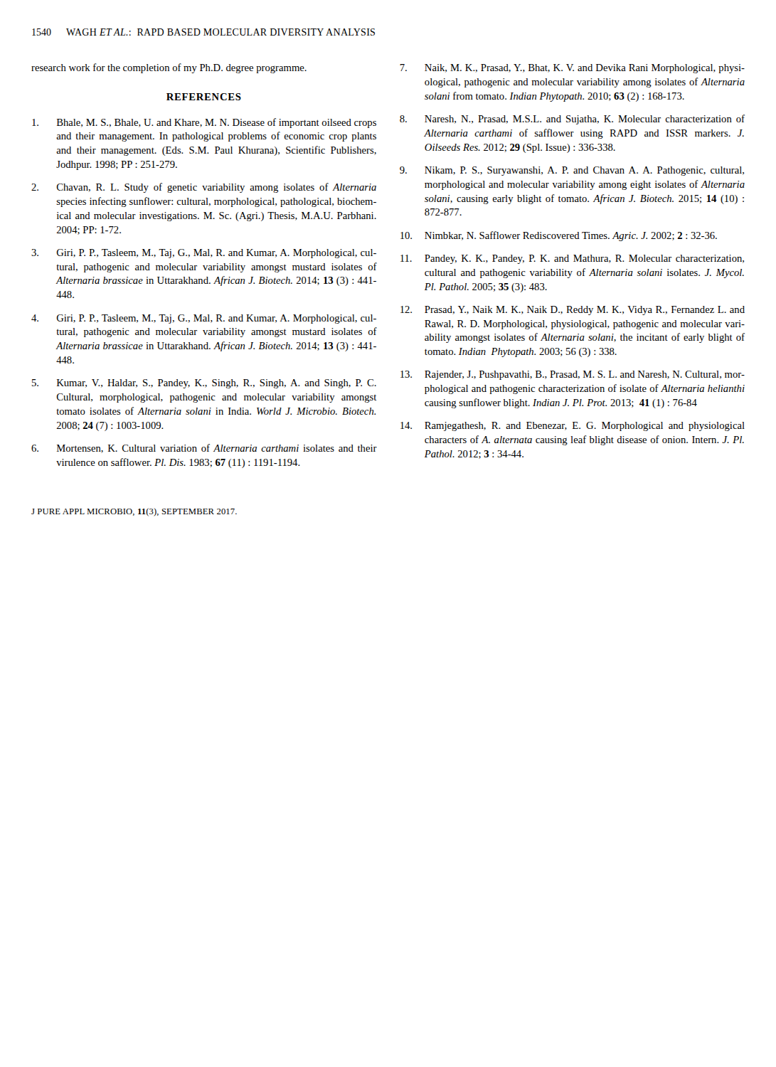1540 Wagh et al.: RAPD Based Molecular Diversity Analysis
research work for the completion of my Ph.D. degree programme.
REFERENCES
Bhale, M. S., Bhale, U. and Khare, M. N. Disease of important oilseed crops and their management. In pathological problems of economic crop plants and their management. (Eds. S.M. Paul Khurana), Scientific Publishers, Jodhpur. 1998; PP : 251-279.
Chavan, R. L. Study of genetic variability among isolates of Alternaria species infecting sunflower: cultural, morphological, pathological, biochemical and molecular investigations. M. Sc. (Agri.) Thesis, M.A.U. Parbhani. 2004; PP: 1-72.
Giri, P. P., Tasleem, M., Taj, G., Mal, R. and Kumar, A. Morphological, cultural, pathogenic and molecular variability amongst mustard isolates of Alternaria brassicae in Uttarakhand. African J. Biotech. 2014; 13 (3) : 441-448.
Giri, P. P., Tasleem, M., Taj, G., Mal, R. and Kumar, A. Morphological, cultural, pathogenic and molecular variability amongst mustard isolates of Alternaria brassicae in Uttarakhand. African J. Biotech. 2014; 13 (3) : 441-448.
Kumar, V., Haldar, S., Pandey, K., Singh, R., Singh, A. and Singh, P. C. Cultural, morphological, pathogenic and molecular variability amongst tomato isolates of Alternaria solani in India. World J. Microbio. Biotech. 2008; 24 (7) : 1003-1009.
Mortensen, K. Cultural variation of Alternaria carthami isolates and their virulence on safflower. Pl. Dis. 1983; 67 (11) : 1191-1194.
Naik, M. K., Prasad, Y., Bhat, K. V. and Devika Rani Morphological, physiological, pathogenic and molecular variability among isolates of Alternaria solani from tomato. Indian Phytopath. 2010; 63 (2) : 168-173.
Naresh, N., Prasad, M.S.L. and Sujatha, K. Molecular characterization of Alternaria carthami of safflower using RAPD and ISSR markers. J. Oilseeds Res. 2012; 29 (Spl. Issue) : 336-338.
Nikam, P. S., Suryawanshi, A. P. and Chavan A. A. Pathogenic, cultural, morphological and molecular variability among eight isolates of Alternaria solani, causing early blight of tomato. African J. Biotech. 2015; 14 (10) : 872-877.
Nimbkar, N. Safflower Rediscovered Times. Agric. J. 2002; 2 : 32-36.
Pandey, K. K., Pandey, P. K. and Mathura, R. Molecular characterization, cultural and pathogenic variability of Alternaria solani isolates. J. Mycol. Pl. Pathol. 2005; 35 (3): 483.
Prasad, Y., Naik M. K., Naik D., Reddy M. K., Vidya R., Fernandez L. and Rawal, R. D. Morphological, physiological, pathogenic and molecular variability amongst isolates of Alternaria solani, the incitant of early blight of tomato. Indian Phytopath. 2003; 56 (3) : 338.
Rajender, J., Pushpavathi, B., Prasad, M. S. L. and Naresh, N. Cultural, morphological and pathogenic characterization of isolate of Alternaria helianthi causing sunflower blight. Indian J. Pl. Prot. 2013; 41 (1) : 76-84
Ramjegathesh, R. and Ebenezar, E. G. Morphological and physiological characters of A. alternata causing leaf blight disease of onion. Intern. J. Pl. Pathol. 2012; 3 : 34-44.
J PURE APPL MICROBIO, 11(3), SEPTEMBER 2017.